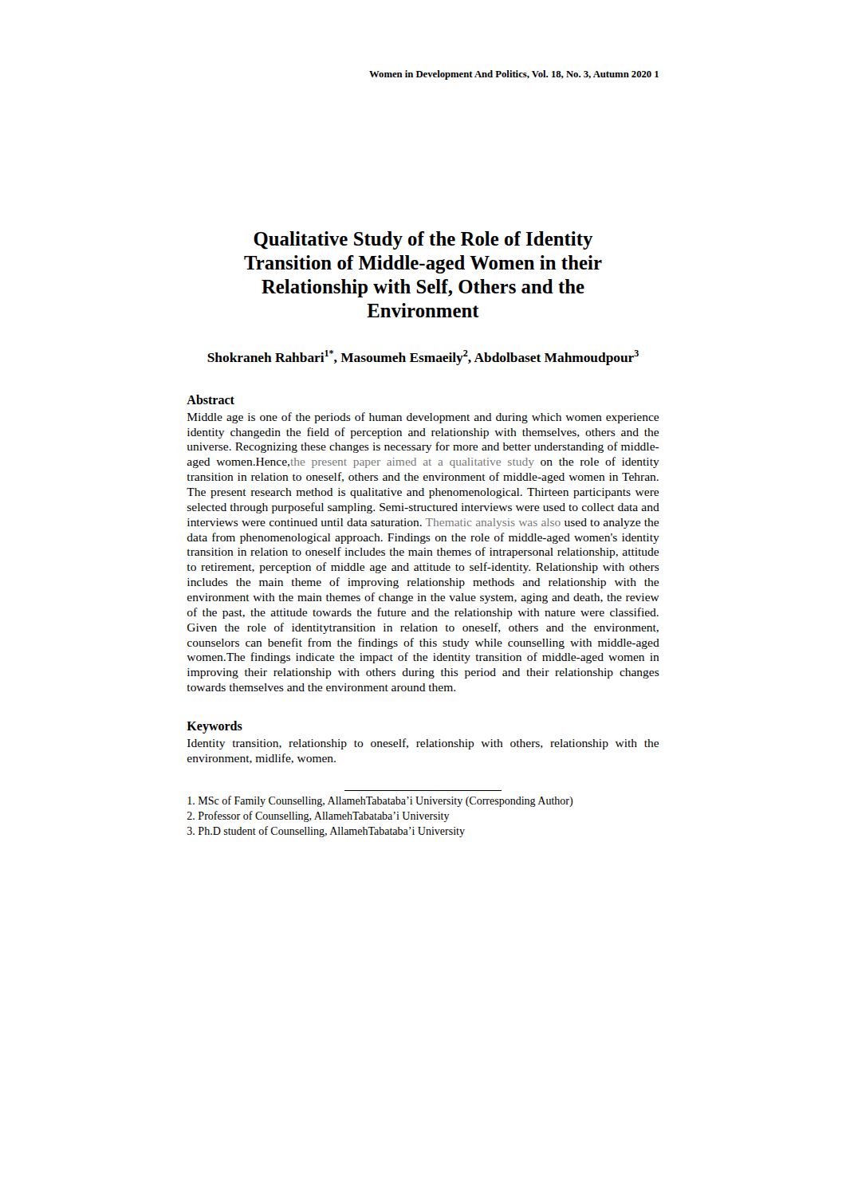Women in Development And Politics, Vol. 18, No. 3, Autumn 2020 1
Qualitative Study of the Role of Identity
Transition of Middle-aged Women in their
Relationship with Self, Others and the
Environment
Shokraneh Rahbari1*, Masoumeh Esmaeily2, Abdolbaset Mahmoudpour3
Abstract
Middle age is one of the periods of human development and during which women experience identity changedin the field of perception and relationship with themselves, others and the universe. Recognizing these changes is necessary for more and better understanding of middle-aged women.Hence,the present paper aimed at a qualitative study on the role of identity transition in relation to oneself, others and the environment of middle-aged women in Tehran. The present research method is qualitative and phenomenological. Thirteen participants were selected through purposeful sampling. Semi-structured interviews were used to collect data and interviews were continued until data saturation. Thematic analysis was also used to analyze the data from phenomenological approach. Findings on the role of middle-aged women's identity transition in relation to oneself includes the main themes of intrapersonal relationship, attitude to retirement, perception of middle age and attitude to self-identity. Relationship with others includes the main theme of improving relationship methods and relationship with the environment with the main themes of change in the value system, aging and death, the review of the past, the attitude towards the future and the relationship with nature were classified. Given the role of identitytransition in relation to oneself, others and the environment, counselors can benefit from the findings of this study while counselling with middle-aged women.The findings indicate the impact of the identity transition of middle-aged women in improving their relationship with others during this period and their relationship changes towards themselves and the environment around them.
Keywords
Identity transition, relationship to oneself, relationship with others, relationship with the environment, midlife, women.
1. MSc of Family Counselling, AllamehTabataba’i University (Corresponding Author)
2. Professor of Counselling, AllamehTabataba’i University
3. Ph.D student of Counselling, AllamehTabataba’i University